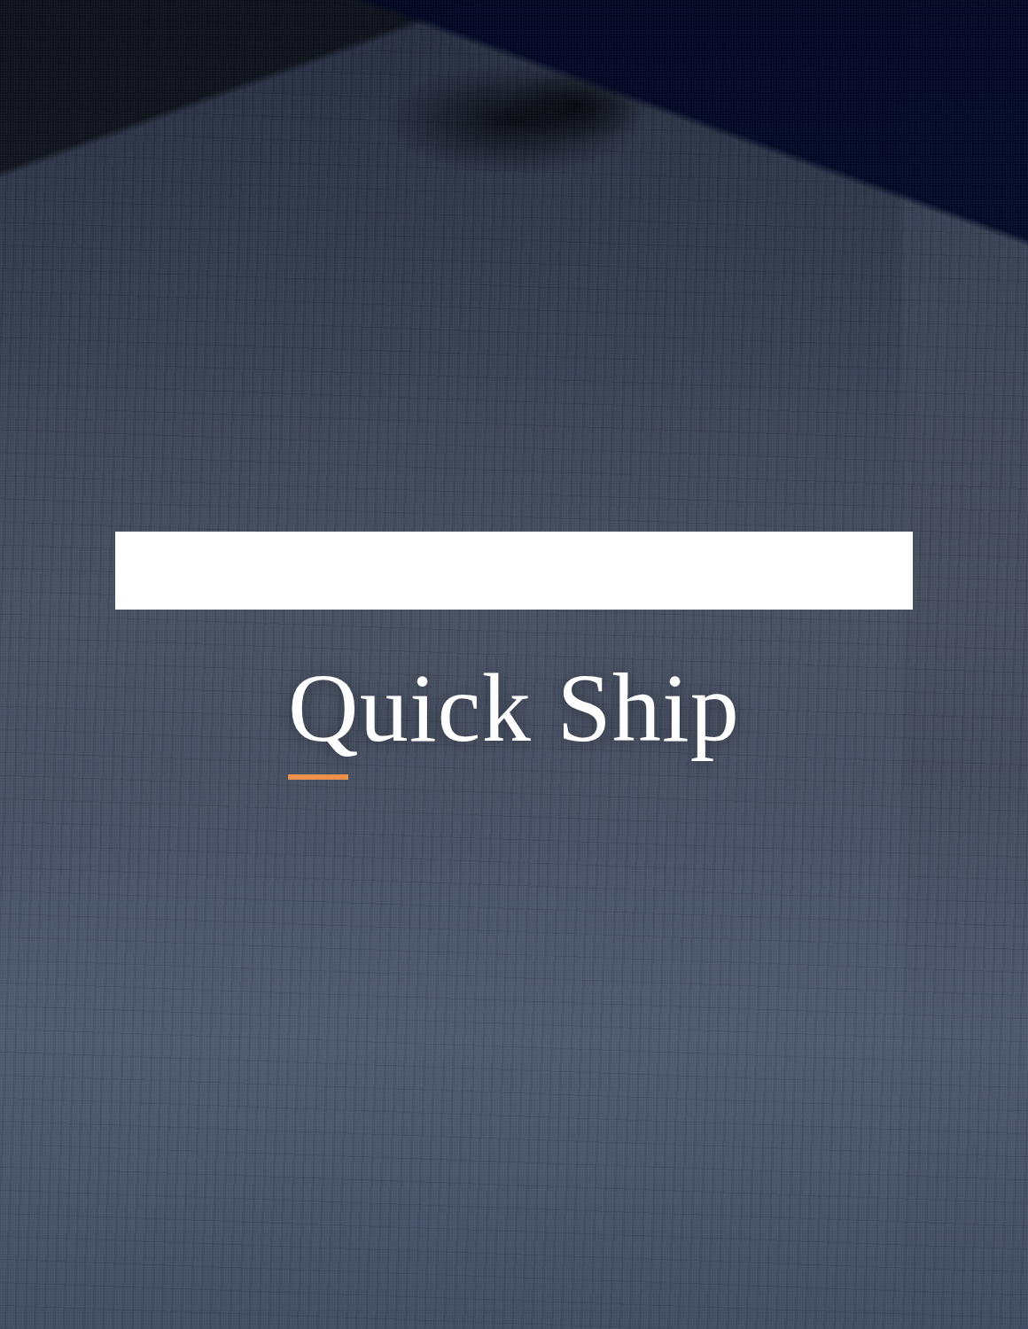Quick Ship